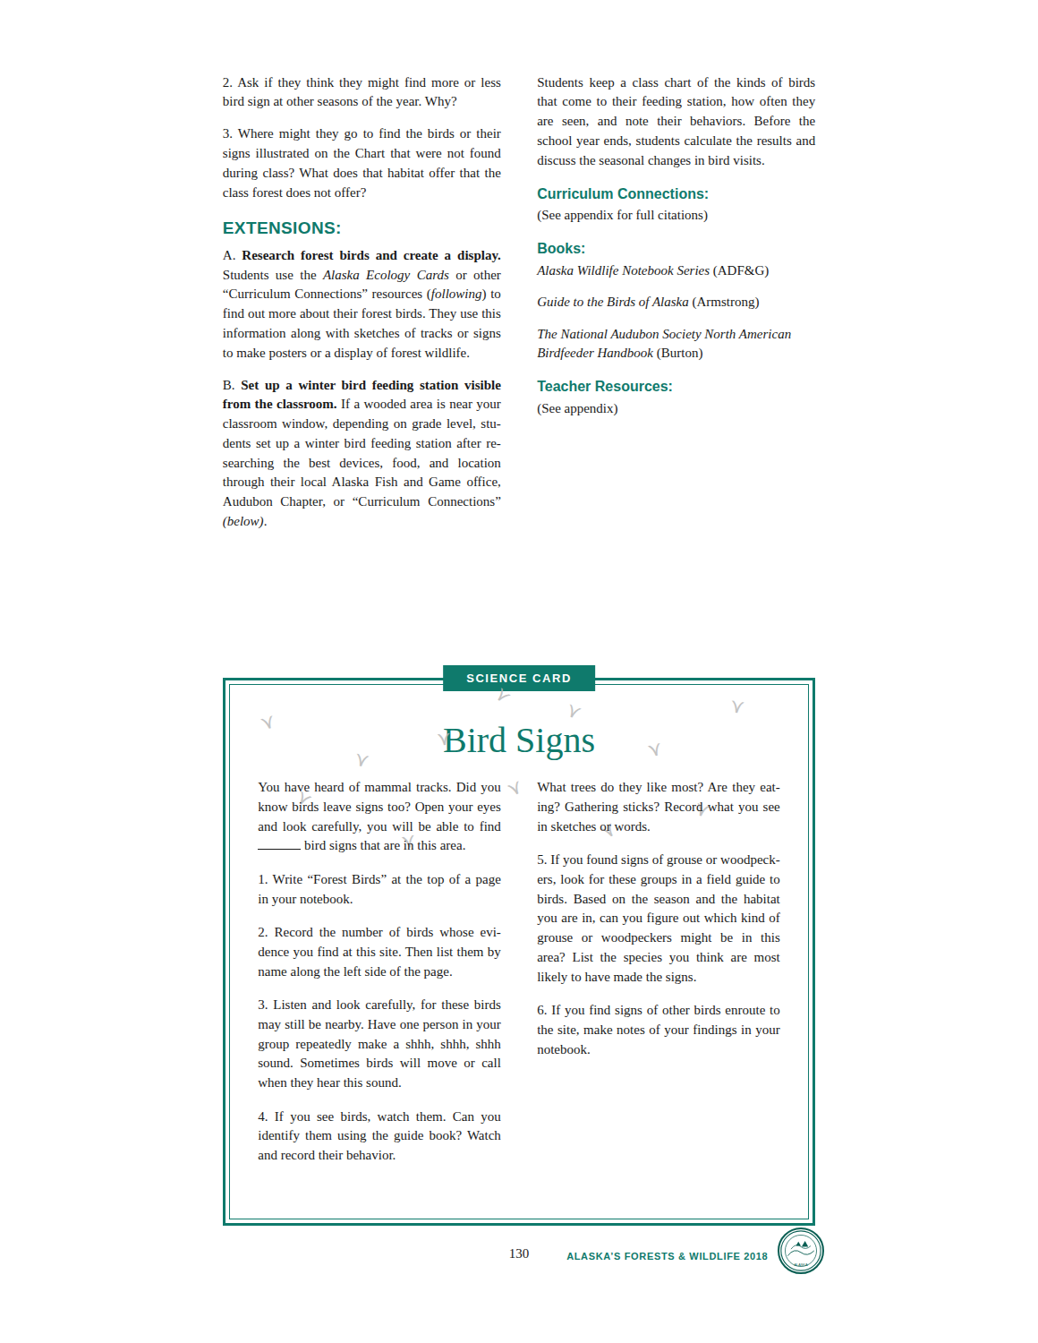2. Ask if they think they might find more or less bird sign at other seasons of the year. Why?
3. Where might they go to find the birds or their signs illustrated on the Chart that were not found during class? What does that habitat offer that the class forest does not offer?
EXTENSIONS:
A. Research forest birds and create a display. Students use the Alaska Ecology Cards or other “Curriculum Connections” resources (following) to find out more about their forest birds. They use this information along with sketches of tracks or signs to make posters or a display of forest wildlife.
B. Set up a winter bird feeding station visible from the classroom. If a wooded area is near your classroom window, depending on grade level, students set up a winter bird feeding station after researching the best devices, food, and location through their local Alaska Fish and Game office, Audubon Chapter, or “Curriculum Connections” (below).
Students keep a class chart of the kinds of birds that come to their feeding station, how often they are seen, and note their behaviors. Before the school year ends, students calculate the results and discuss the seasonal changes in bird visits.
Curriculum Connections:
(See appendix for full citations)
Books:
Alaska Wildlife Notebook Series (ADF&G)
Guide to the Birds of Alaska (Armstrong)
The National Audubon Society North American Birdfeeder Handbook (Burton)
Teacher Resources:
(See appendix)
SCIENCE CARD
⋎ ⋎ ⋎ ⋎ ⋎ ⋎ ⋎ ⋎ ⋎ ⋎ ⋎ ⋎
Bird Signs
You have heard of mammal tracks. Did you know birds leave signs too? Open your eyes and look carefully, you will be able to find bird signs that are in this area.
1. Write “Forest Birds” at the top of a page in your notebook.
2. Record the number of birds whose evidence you find at this site. Then list them by name along the left side of the page.
3. Listen and look carefully, for these birds may still be nearby. Have one person in your group repeatedly make a shhh, shhh, shhh sound. Sometimes birds will move or call when they hear this sound.
4. If you see birds, watch them. Can you identify them using the guide book? Watch and record their behavior.
What trees do they like most? Are they eating? Gathering sticks? Record what you see in sketches or words.
5. If you found signs of grouse or woodpeckers, look for these groups in a field guide to birds. Based on the season and the habitat you are in, can you figure out which kind of grouse or woodpeckers might be in this area? List the species you think are most likely to have made the signs.
6. If you find signs of other birds enroute to the site, make notes of your findings in your notebook.
130
ALASKA’S FORESTS & WILDLIFE 2018
ALASKA